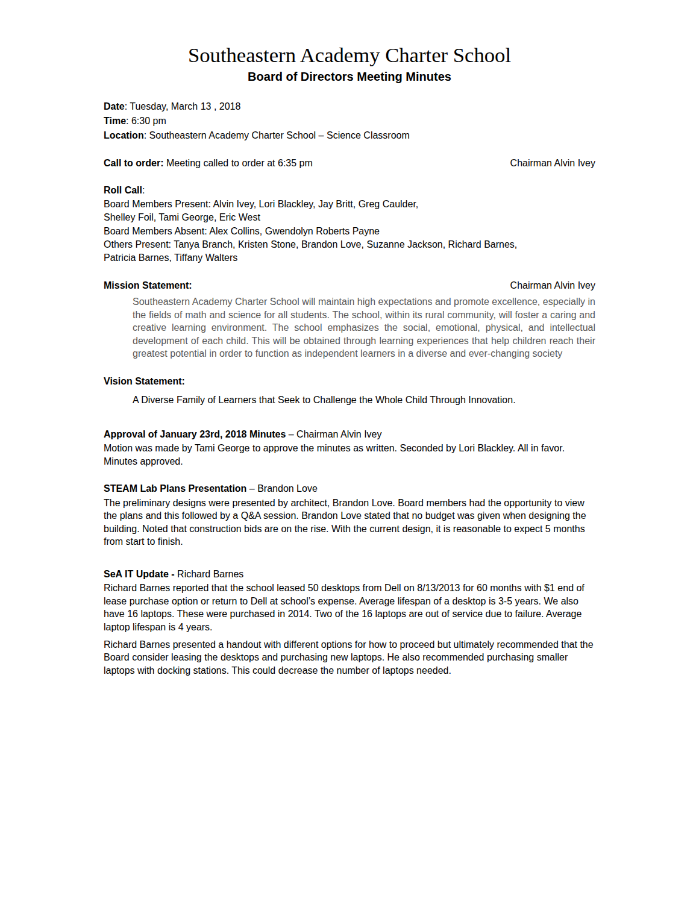Southeastern Academy Charter School
Board of Directors Meeting Minutes
Date: Tuesday, March 13 , 2018
Time: 6:30 pm
Location: Southeastern Academy Charter School – Science Classroom
Call to order: Meeting called to order at 6:35 pm Chairman Alvin Ivey
Roll Call:
Board Members Present: Alvin Ivey, Lori Blackley, Jay Britt, Greg Caulder,
Shelley Foil, Tami George, Eric West
Board Members Absent: Alex Collins, Gwendolyn Roberts Payne
Others Present: Tanya Branch, Kristen Stone, Brandon Love, Suzanne Jackson, Richard Barnes,
Patricia Barnes, Tiffany Walters
Mission Statement: Chairman Alvin Ivey
Southeastern Academy Charter School will maintain high expectations and promote excellence, especially in the fields of math and science for all students. The school, within its rural community, will foster a caring and creative learning environment. The school emphasizes the social, emotional, physical, and intellectual development of each child. This will be obtained through learning experiences that help children reach their greatest potential in order to function as independent learners in a diverse and ever-changing society
Vision Statement:
A Diverse Family of Learners that Seek to Challenge the Whole Child Through Innovation.
Approval of January 23rd, 2018 Minutes – Chairman Alvin Ivey
Motion was made by Tami George to approve the minutes as written. Seconded by Lori Blackley. All in favor. Minutes approved.
STEAM Lab Plans Presentation – Brandon Love
The preliminary designs were presented by architect, Brandon Love. Board members had the opportunity to view the plans and this followed by a Q&A session. Brandon Love stated that no budget was given when designing the building. Noted that construction bids are on the rise. With the current design, it is reasonable to expect 5 months from start to finish.
SeA IT Update - Richard Barnes
Richard Barnes reported that the school leased 50 desktops from Dell on 8/13/2013 for 60 months with $1 end of lease purchase option or return to Dell at school’s expense. Average lifespan of a desktop is 3-5 years. We also have 16 laptops. These were purchased in 2014. Two of the 16 laptops are out of service due to failure. Average laptop lifespan is 4 years.
Richard Barnes presented a handout with different options for how to proceed but ultimately recommended that the Board consider leasing the desktops and purchasing new laptops. He also recommended purchasing smaller laptops with docking stations. This could decrease the number of laptops needed.